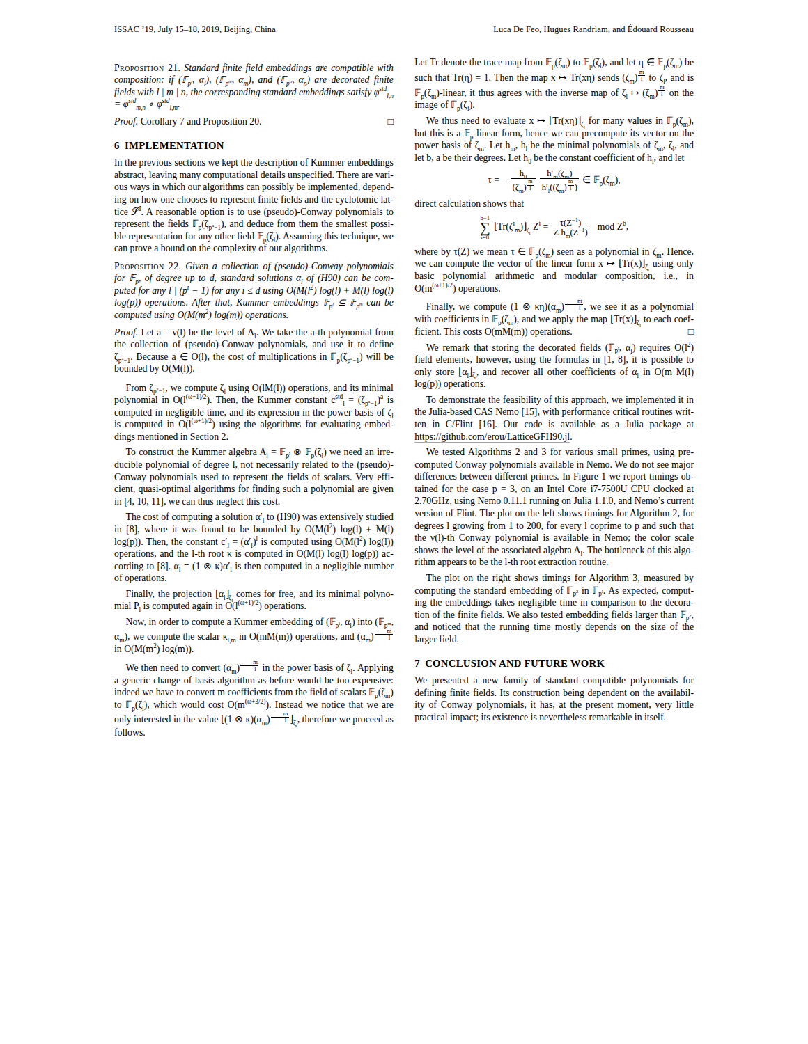ISSAC ’19, July 15–18, 2019, Beijing, China
Luca De Feo, Hugues Randriam, and Édouard Rousseau
Proposition 21. Standard finite field embeddings are compatible with composition: if (𝔽pl, αl), (𝔽pm, αm), and (𝔽pn, αn) are decorated finite fields with l | m | n, the corresponding standard embeddings satisfy φstdl,n = φstdm,n ∘ φstdl,m.
Proof. Corollary 7 and Proposition 20. □
6 IMPLEMENTATION
In the previous sections we kept the description of Kummer embeddings abstract, leaving many computational details unspecified. There are various ways in which our algorithms can possibly be implemented, depending on how one chooses to represent finite fields and the cyclotomic lattice 𝒮I. A reasonable option is to use (pseudo)-Conway polynomials to represent the fields 𝔽p(ζpa−1), and deduce from them the smallest possible representation for any other field 𝔽p(ζl). Assuming this technique, we can prove a bound on the complexity of our algorithms.
Proposition 22. Given a collection of (pseudo)-Conway polynomials for 𝔽p, of degree up to d, standard solutions αl of (H90) can be computed for any l | (pi − 1) for any i ≤ d using O(M(l2) log(l) + M(l) log(l) log(p)) operations. After that, Kummer embeddings 𝔽pl ⊆ 𝔽pm can be computed using O(M(m2) log(m)) operations.
Proof. Let a = ν(l) be the level of Al. We take the a-th polynomial from the collection of (pseudo)-Conway polynomials, and use it to define ζpa−1. Because a ∈ O(l), the cost of multiplications in 𝔽p(ζpa−1) will be bounded by O(M(l)).
From ζpa−1, we compute ζl using O(lM(l)) operations, and its minimal polynomial in O(l(ω+1)/2). Then, the Kummer constant cstdl = (ζpa−1)a is computed in negligible time, and its expression in the power basis of ζl is computed in O(l(ω+1)/2) using the algorithms for evaluating embeddings mentioned in Section 2.
To construct the Kummer algebra Al = 𝔽pl ⊗ 𝔽p(ζl) we need an irreducible polynomial of degree l, not necessarily related to the (pseudo)-Conway polynomials used to represent the fields of scalars. Very efficient, quasi-optimal algorithms for finding such a polynomial are given in [4, 10, 11], we can thus neglect this cost.
The cost of computing a solution α′l to (H90) was extensively studied in [8], where it was found to be bounded by O(M(l2) log(l) + M(l) log(p)). Then, the constant c′l = (α′l)l is computed using O(M(l2) log(l)) operations, and the l-th root κ is computed in O(M(l) log(l) log(p)) according to [8]. αl = (1 ⊗ κ)α′l is then computed in a negligible number of operations.
Finally, the projection ⌊αl⌋ζl comes for free, and its minimal polynomial Pl is computed again in O(l(ω+1)/2) operations.
Now, in order to compute a Kummer embedding of (𝔽pl, αl) into (𝔽pm, αm), we compute the scalar κl,m in O(mM(m)) operations, and (αm)ml in O(M(m2) log(m)).
We then need to convert (αm)ml in the power basis of ζl. Applying a generic change of basis algorithm as before would be too expensive: indeed we have to convert m coefficients from the field of scalars 𝔽p(ζm) to 𝔽p(ζl), which would cost O(m(ω+3/2)). Instead we notice that we are only interested in the value ⌊(1 ⊗ κ)(αm)ml⌋ζl, therefore we proceed as follows.
Let Tr denote the trace map from 𝔽p(ζm) to 𝔽p(ζl), and let η ∈ 𝔽p(ζm) be such that Tr(η) = 1. Then the map x ↦ Tr(xη) sends (ζm)ml to ζl, and is 𝔽p(ζm)-linear, it thus agrees with the inverse map of ζl ↦ (ζm)ml on the image of 𝔽p(ζl).
We thus need to evaluate x ↦ ⌊Tr(xη)⌋ζl for many values in 𝔽p(ζm), but this is a 𝔽p-linear form, hence we can precompute its vector on the power basis of ζm. Let hm, hl be the minimal polynomials of ζm, ζl, and let b, a be their degrees. Let h0 be the constant coefficient of hl, and let
τ = − h0(ζm)ml h′m(ζm) h′l((ζm)ml) ∈ 𝔽p(ζm),
direct calculation shows that
b−1∑i=0 ⌊Tr(ζim)⌋ζl Zi = τ(Z−1) Z hm(Z−1) mod Zb,
where by τ(Z) we mean τ ∈ 𝔽p(ζm) seen as a polynomial in ζm. Hence, we can compute the vector of the linear form x ↦ ⌊Tr(x)⌋ζl using only basic polynomial arithmetic and modular composition, i.e., in O(m(ω+1)/2) operations.
Finally, we compute (1 ⊗ κη)(αm)ml, we see it as a polynomial with coefficients in 𝔽p(ζm), and we apply the map ⌊Tr(x)⌋ζl to each coefficient. This costs O(mM(m)) operations. □
We remark that storing the decorated fields (𝔽pl, αl) requires O(l2) field elements, however, using the formulas in [1, 8], it is possible to only store ⌊αl⌋ζl, and recover all other coefficients of αl in O(m M(l) log(p)) operations.
To demonstrate the feasibility of this approach, we implemented it in the Julia-based CAS Nemo [15], with performance critical routines written in C/Flint [16]. Our code is available as a Julia package at https://github.com/erou/LatticeGFH90.jl.
We tested Algorithms 2 and 3 for various small primes, using precomputed Conway polynomials available in Nemo. We do not see major differences between different primes. In Figure 1 we report timings obtained for the case p = 3, on an Intel Core i7-7500U CPU clocked at 2.70GHz, using Nemo 0.11.1 running on Julia 1.1.0, and Nemo’s current version of Flint. The plot on the left shows timings for Algorithm 2, for degrees l growing from 1 to 200, for every l coprime to p and such that the ν(l)-th Conway polynomial is available in Nemo; the color scale shows the level of the associated algebra Al. The bottleneck of this algorithm appears to be the l-th root extraction routine.
The plot on the right shows timings for Algorithm 3, measured by computing the standard embedding of 𝔽p2 in 𝔽pl. As expected, computing the embeddings takes negligible time in comparison to the decoration of the finite fields. We also tested embedding fields larger than 𝔽p2, and noticed that the running time mostly depends on the size of the larger field.
7 CONCLUSION AND FUTURE WORK
We presented a new family of standard compatible polynomials for defining finite fields. Its construction being dependent on the availability of Conway polynomials, it has, at the present moment, very little practical impact; its existence is nevertheless remarkable in itself.